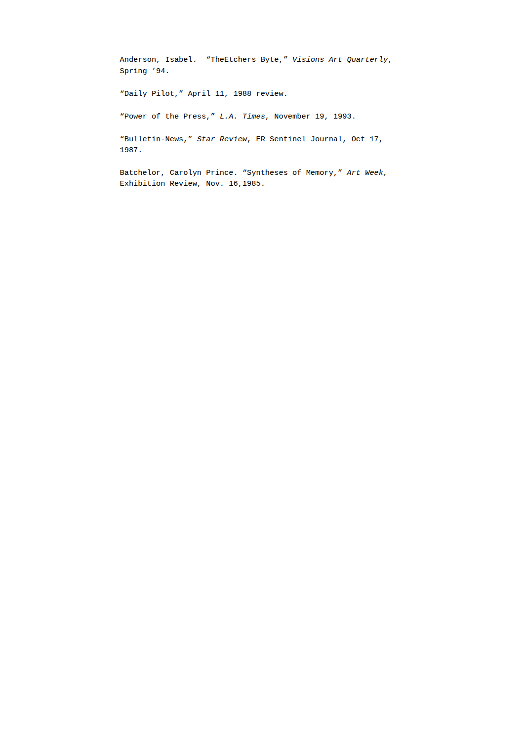Anderson, Isabel. “TheEtchers Byte,” Visions Art Quarterly, Spring ’94.
“Daily Pilot,” April 11, 1988 review.
“Power of the Press,” L.A. Times, November 19, 1993.
“Bulletin-News,” Star Review, ER Sentinel Journal, Oct 17, 1987.
Batchelor, Carolyn Prince. “Syntheses of Memory,” Art Week, Exhibition Review, Nov. 16,1985.